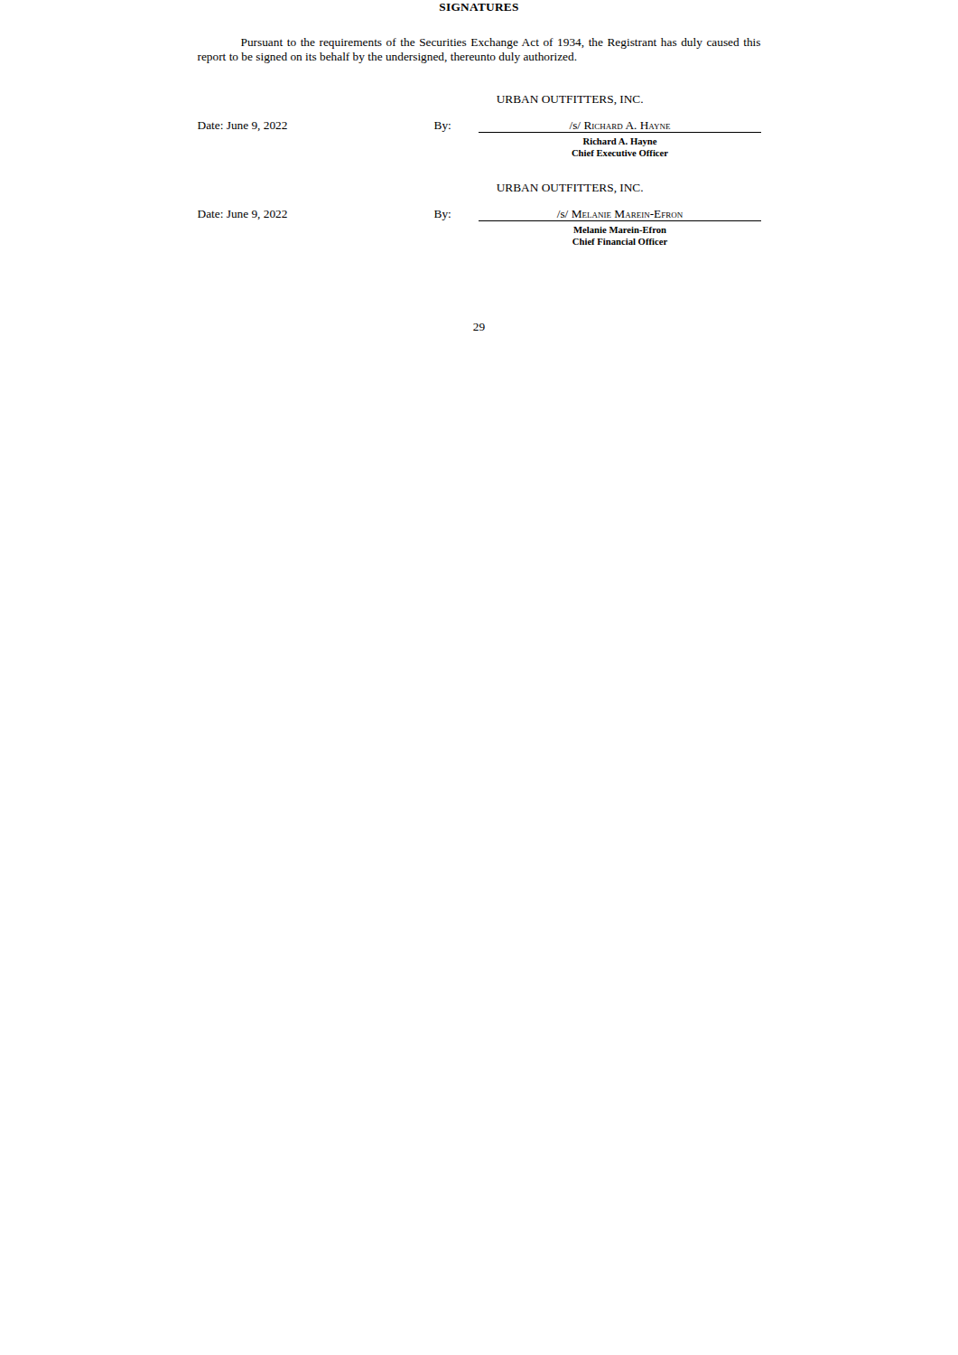SIGNATURES
Pursuant to the requirements of the Securities Exchange Act of 1934, the Registrant has duly caused this report to be signed on its behalf by the undersigned, thereunto duly authorized.
URBAN OUTFITTERS, INC.
| Date: June 9, 2022 | | By: | /s/ Richard A. Hayne |
| | | | Richard A. Hayne Chief Executive Officer |
URBAN OUTFITTERS, INC.
| Date: June 9, 2022 | | By: | /s/ Melanie Marein-Efron |
| | | | Melanie Marein-Efron Chief Financial Officer |
29